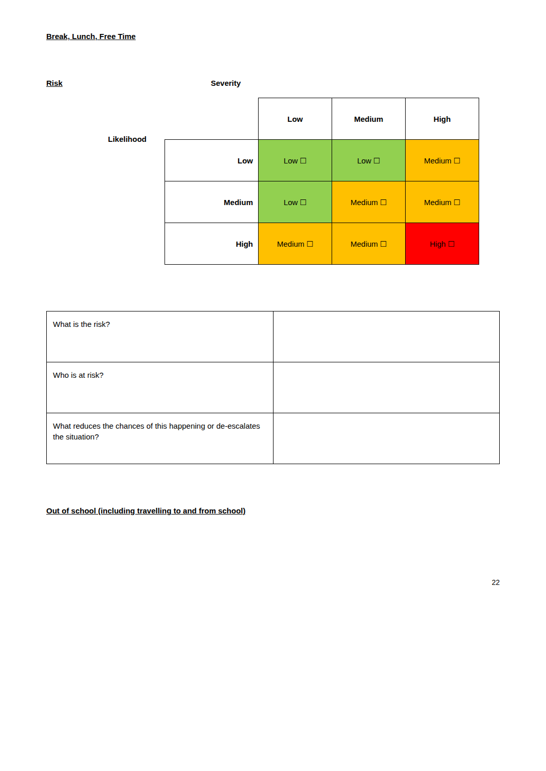Break, Lunch, Free Time
Risk
Severity
Likelihood
| | Low | Medium | High |
| --- | --- | --- | --- |
| Low | Low ☐ | Low ☐ | Medium ☐ |
| Medium | Low ☐ | Medium ☐ | Medium ☐ |
| High | Medium ☐ | Medium ☐ | High ☐ |
| What is the risk? | |
| Who is at risk? | |
| What reduces the chances of this happening or de-escalates the situation? | |
Out of school (including travelling to and from school)
22